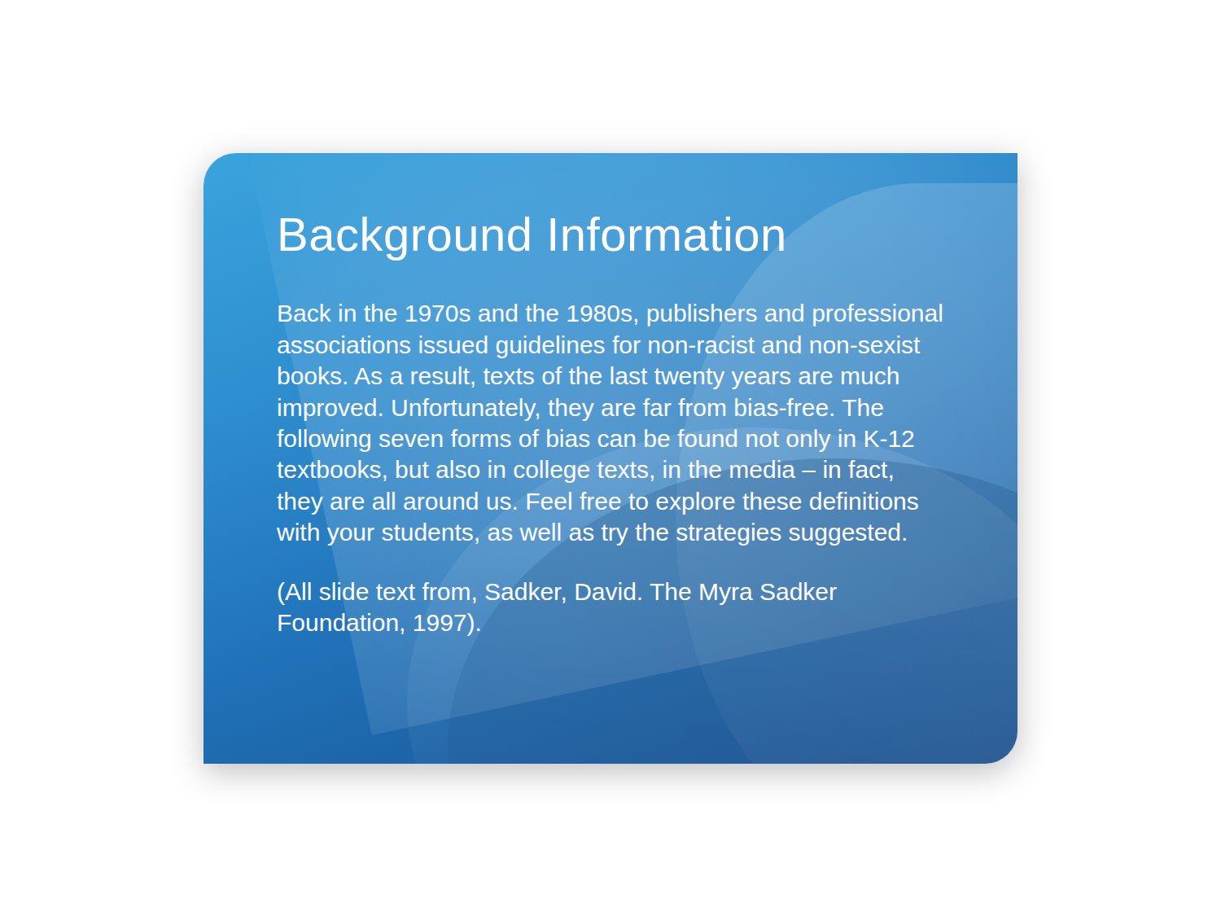Background Information
Back in the 1970s and the 1980s, publishers and professional associations issued guidelines for non-racist and non-sexist books. As a result, texts of the last twenty years are much improved. Unfortunately, they are far from bias-free. The following seven forms of bias can be found not only in K-12 textbooks, but also in college texts, in the media – in fact, they are all around us. Feel free to explore these definitions with your students, as well as try the strategies suggested.
(All slide text from, Sadker, David. The Myra Sadker Foundation, 1997).